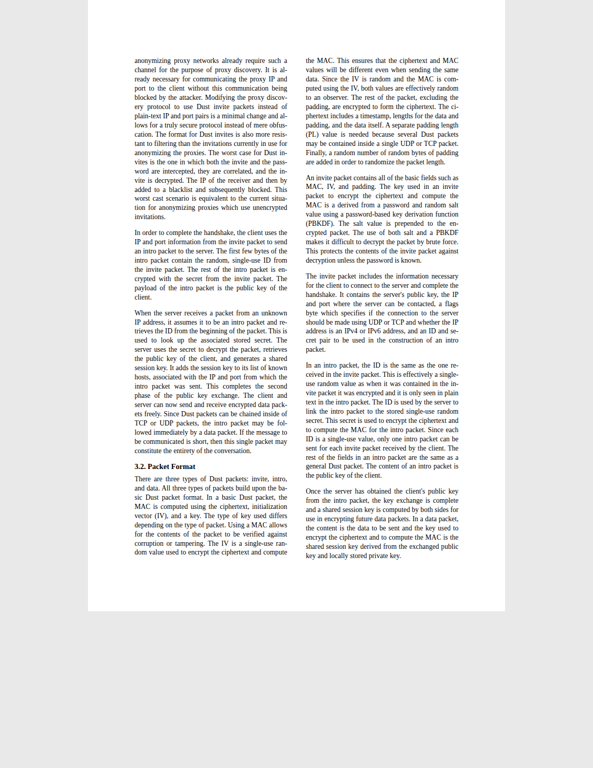anonymizing proxy networks already require such a channel for the purpose of proxy discovery. It is already necessary for communicating the proxy IP and port to the client without this communication being blocked by the attacker. Modifying the proxy discovery protocol to use Dust invite packets instead of plain-text IP and port pairs is a minimal change and allows for a truly secure protocol instead of mere obfuscation. The format for Dust invites is also more resistant to filtering than the invitations currently in use for anonymizing the proxies. The worst case for Dust invites is the one in which both the invite and the password are intercepted, they are correlated, and the invite is decrypted. The IP of the receiver and then by added to a blacklist and subsequently blocked. This worst cast scenario is equivalent to the current situation for anonymizing proxies which use unencrypted invitations.
In order to complete the handshake, the client uses the IP and port information from the invite packet to send an intro packet to the server. The first few bytes of the intro packet contain the random, single-use ID from the invite packet. The rest of the intro packet is encrypted with the secret from the invite packet. The payload of the intro packet is the public key of the client.
When the server receives a packet from an unknown IP address, it assumes it to be an intro packet and retrieves the ID from the beginning of the packet. This is used to look up the associated stored secret. The server uses the secret to decrypt the packet, retrieves the public key of the client, and generates a shared session key. It adds the session key to its list of known hosts, associated with the IP and port from which the intro packet was sent. This completes the second phase of the public key exchange. The client and server can now send and receive encrypted data packets freely. Since Dust packets can be chained inside of TCP or UDP packets, the intro packet may be followed immediately by a data packet. If the message to be communicated is short, then this single packet may constitute the entirety of the conversation.
3.2. Packet Format
There are three types of Dust packets: invite, intro, and data. All three types of packets build upon the basic Dust packet format. In a basic Dust packet, the MAC is computed using the ciphertext, initialization vector (IV), and a key. The type of key used differs depending on the type of packet. Using a MAC allows for the contents of the packet to be verified against corruption or tampering. The IV is a single-use random value used to encrypt the ciphertext and compute the MAC. This ensures that the ciphertext and MAC values will be different even when sending the same data. Since the IV is random and the MAC is computed using the IV, both values are effectively random to an observer. The rest of the packet, excluding the padding, are encrypted to form the ciphertext. The ciphertext includes a timestamp, lengths for the data and padding, and the data itself. A separate padding length (PL) value is needed because several Dust packets may be contained inside a single UDP or TCP packet. Finally, a random number of random bytes of padding are added in order to randomize the packet length.
An invite packet contains all of the basic fields such as MAC, IV, and padding. The key used in an invite packet to encrypt the ciphertext and compute the MAC is a derived from a password and random salt value using a password-based key derivation function (PBKDF). The salt value is prepended to the encrypted packet. The use of both salt and a PBKDF makes it difficult to decrypt the packet by brute force. This protects the contents of the invite packet against decryption unless the password is known.
The invite packet includes the information necessary for the client to connect to the server and complete the handshake. It contains the server's public key, the IP and port where the server can be contacted, a flags byte which specifies if the connection to the server should be made using UDP or TCP and whether the IP address is an IPv4 or IPv6 address, and an ID and secret pair to be used in the construction of an intro packet.
In an intro packet, the ID is the same as the one received in the invite packet. This is effectively a single-use random value as when it was contained in the invite packet it was encrypted and it is only seen in plain text in the intro packet. The ID is used by the server to link the intro packet to the stored single-use random secret. This secret is used to encrypt the ciphertext and to compute the MAC for the intro packet. Since each ID is a single-use value, only one intro packet can be sent for each invite packet received by the client. The rest of the fields in an intro packet are the same as a general Dust packet. The content of an intro packet is the public key of the client.
Once the server has obtained the client's public key from the intro packet, the key exchange is complete and a shared session key is computed by both sides for use in encrypting future data packets. In a data packet, the content is the data to be sent and the key used to encrypt the ciphertext and to compute the MAC is the shared session key derived from the exchanged public key and locally stored private key.